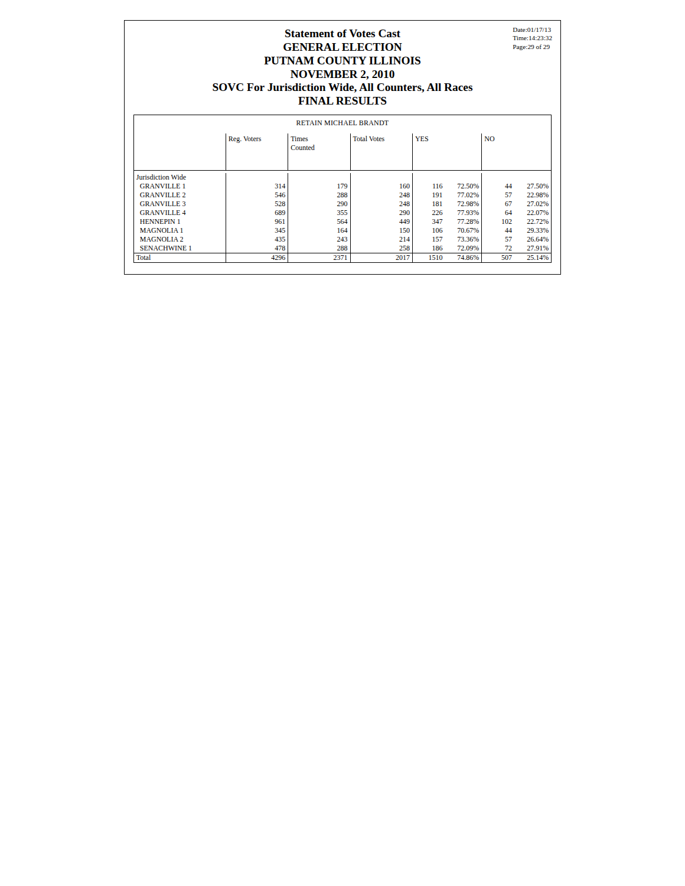Date:01/17/13
Time:14:23:32
Page:29 of 29
Statement of Votes Cast
GENERAL ELECTION
PUTNAM COUNTY ILLINOIS
NOVEMBER 2, 2010
SOVC For Jurisdiction Wide, All Counters, All Races
FINAL RESULTS
RETAIN MICHAEL BRANDT
| | Reg. Voters | Times Counted | Total Votes | YES | NO |
| --- | --- | --- | --- | --- | --- |
| Jurisdiction Wide | | | | | | | |
| GRANVILLE 1 | 314 | 179 | 160 | 116 | 72.50% | 44 | 27.50% |
| GRANVILLE 2 | 546 | 288 | 248 | 191 | 77.02% | 57 | 22.98% |
| GRANVILLE 3 | 528 | 290 | 248 | 181 | 72.98% | 67 | 27.02% |
| GRANVILLE 4 | 689 | 355 | 290 | 226 | 77.93% | 64 | 22.07% |
| HENNEPIN 1 | 961 | 564 | 449 | 347 | 77.28% | 102 | 22.72% |
| MAGNOLIA 1 | 345 | 164 | 150 | 106 | 70.67% | 44 | 29.33% |
| MAGNOLIA 2 | 435 | 243 | 214 | 157 | 73.36% | 57 | 26.64% |
| SENACHWINE 1 | 478 | 288 | 258 | 186 | 72.09% | 72 | 27.91% |
| Total | 4296 | 2371 | 2017 | 1510 | 74.86% | 507 | 25.14% |